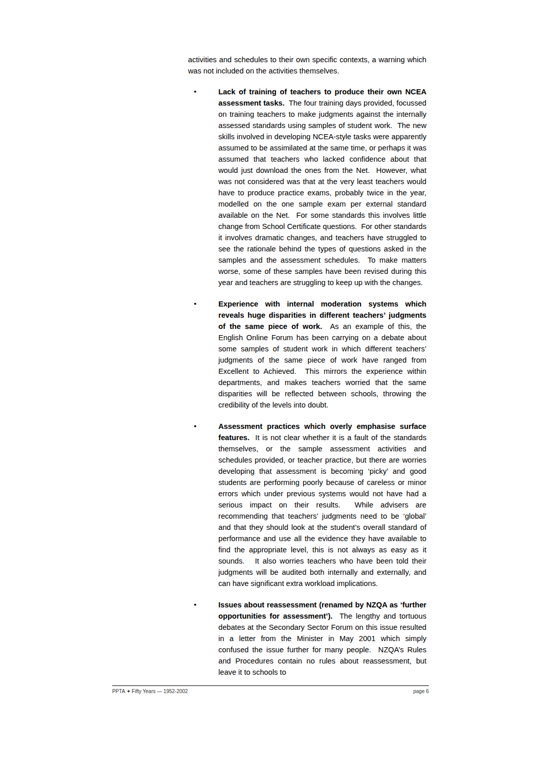activities and schedules to their own specific contexts, a warning which was not included on the activities themselves.
Lack of training of teachers to produce their own NCEA assessment tasks. The four training days provided, focussed on training teachers to make judgments against the internally assessed standards using samples of student work. The new skills involved in developing NCEA-style tasks were apparently assumed to be assimilated at the same time, or perhaps it was assumed that teachers who lacked confidence about that would just download the ones from the Net. However, what was not considered was that at the very least teachers would have to produce practice exams, probably twice in the year, modelled on the one sample exam per external standard available on the Net. For some standards this involves little change from School Certificate questions. For other standards it involves dramatic changes, and teachers have struggled to see the rationale behind the types of questions asked in the samples and the assessment schedules. To make matters worse, some of these samples have been revised during this year and teachers are struggling to keep up with the changes.
Experience with internal moderation systems which reveals huge disparities in different teachers’ judgments of the same piece of work. As an example of this, the English Online Forum has been carrying on a debate about some samples of student work in which different teachers’ judgments of the same piece of work have ranged from Excellent to Achieved. This mirrors the experience within departments, and makes teachers worried that the same disparities will be reflected between schools, throwing the credibility of the levels into doubt.
Assessment practices which overly emphasise surface features. It is not clear whether it is a fault of the standards themselves, or the sample assessment activities and schedules provided, or teacher practice, but there are worries developing that assessment is becoming ‘picky’ and good students are performing poorly because of careless or minor errors which under previous systems would not have had a serious impact on their results. While advisers are recommending that teachers’ judgments need to be ‘global’ and that they should look at the student’s overall standard of performance and use all the evidence they have available to find the appropriate level, this is not always as easy as it sounds. It also worries teachers who have been told their judgments will be audited both internally and externally, and can have significant extra workload implications.
Issues about reassessment (renamed by NZQA as ‘further opportunities for assessment’). The lengthy and tortuous debates at the Secondary Sector Forum on this issue resulted in a letter from the Minister in May 2001 which simply confused the issue further for many people. NZQA’s Rules and Procedures contain no rules about reassessment, but leave it to schools to
PPTA ✦ Fifty Years — 1952-2002 page 6